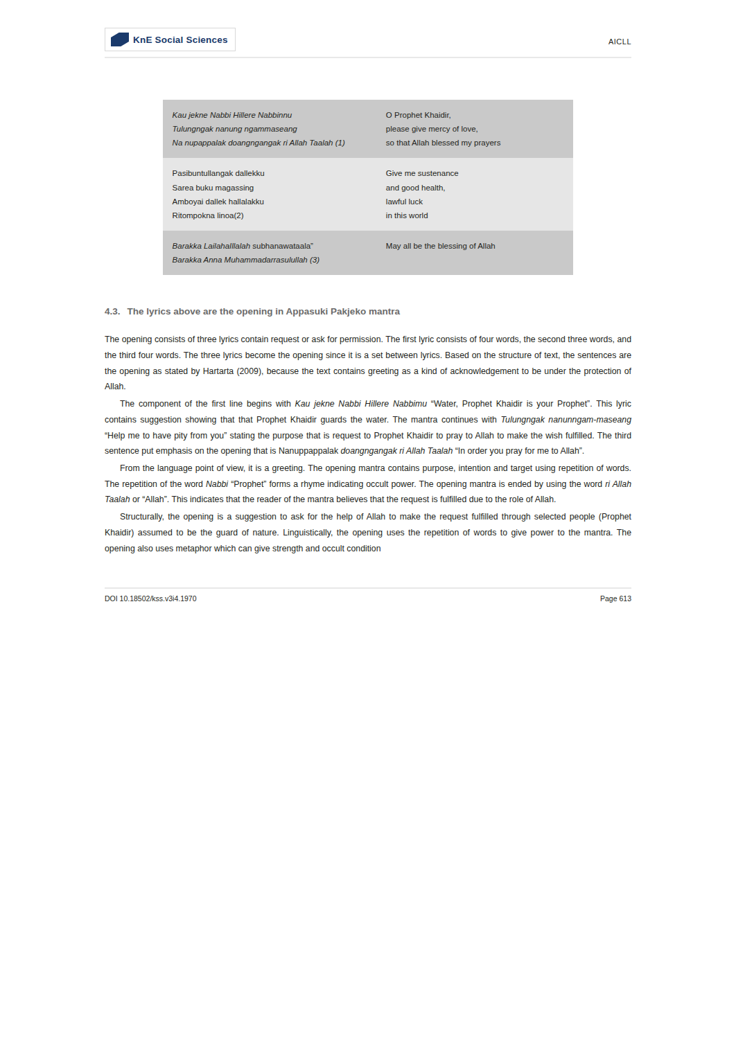KnE Social Sciences
AICLL
| Kau jekne Nabbi Hillere Nabbinnu Tulungngak nanung ngammaseang Na nupappalak doangngangak ri Allah Taalah (1) | O Prophet Khaidir, please give mercy of love, so that Allah blessed my prayers |
| Pasibuntullangak dallekku Sarea buku magassing Amboyai dallek hallalakku Ritompokna linoa(2) | Give me sustenance and good health, lawful luck in this world |
| Barakka LailahaIllalah subhanawataala” Barakka Anna Muhammadarrasulullah (3) | May all be the blessing of Allah |
4.3. The lyrics above are the opening in Appasuki Pakjeko mantra
The opening consists of three lyrics contain request or ask for permission. The first lyric consists of four words, the second three words, and the third four words. The three lyrics become the opening since it is a set between lyrics. Based on the structure of text, the sentences are the opening as stated by Hartarta (2009), because the text contains greeting as a kind of acknowledgement to be under the protection of Allah.
The component of the first line begins with Kau jekne Nabbi Hillere Nabbimu “Water, Prophet Khaidir is your Prophet”. This lyric contains suggestion showing that that Prophet Khaidir guards the water. The mantra continues with Tulungngak nanunngam-maseang “Help me to have pity from you” stating the purpose that is request to Prophet Khaidir to pray to Allah to make the wish fulfilled. The third sentence put emphasis on the opening that is Nanuppappalak doangngangak ri Allah Taalah “In order you pray for me to Allah”.
From the language point of view, it is a greeting. The opening mantra contains purpose, intention and target using repetition of words. The repetition of the word Nabbi “Prophet” forms a rhyme indicating occult power. The opening mantra is ended by using the word ri Allah Taalah or “Allah”. This indicates that the reader of the mantra believes that the request is fulfilled due to the role of Allah.
Structurally, the opening is a suggestion to ask for the help of Allah to make the request fulfilled through selected people (Prophet Khaidir) assumed to be the guard of nature. Linguistically, the opening uses the repetition of words to give power to the mantra. The opening also uses metaphor which can give strength and occult condition
DOI 10.18502/kss.v3i4.1970 Page 613